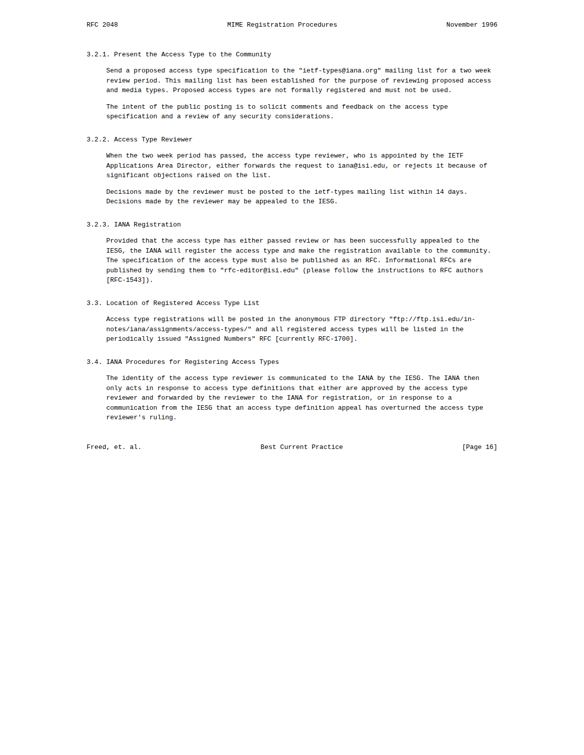RFC 2048 MIME Registration Procedures November 1996
3.2.1. Present the Access Type to the Community
Send a proposed access type specification to the "ietf-types@iana.org" mailing list for a two week review period. This mailing list has been established for the purpose of reviewing proposed access and media types. Proposed access types are not formally registered and must not be used.
The intent of the public posting is to solicit comments and feedback on the access type specification and a review of any security considerations.
3.2.2. Access Type Reviewer
When the two week period has passed, the access type reviewer, who is appointed by the IETF Applications Area Director, either forwards the request to iana@isi.edu, or rejects it because of significant objections raised on the list.
Decisions made by the reviewer must be posted to the ietf-types mailing list within 14 days. Decisions made by the reviewer may be appealed to the IESG.
3.2.3. IANA Registration
Provided that the access type has either passed review or has been successfully appealed to the IESG, the IANA will register the access type and make the registration available to the community. The specification of the access type must also be published as an RFC. Informational RFCs are published by sending them to "rfc-editor@isi.edu" (please follow the instructions to RFC authors [RFC-1543]).
3.3. Location of Registered Access Type List
Access type registrations will be posted in the anonymous FTP directory "ftp://ftp.isi.edu/in-notes/iana/assignments/access-types/" and all registered access types will be listed in the periodically issued "Assigned Numbers" RFC [currently RFC-1700].
3.4. IANA Procedures for Registering Access Types
The identity of the access type reviewer is communicated to the IANA by the IESG. The IANA then only acts in response to access type definitions that either are approved by the access type reviewer and forwarded by the reviewer to the IANA for registration, or in response to a communication from the IESG that an access type definition appeal has overturned the access type reviewer's ruling.
Freed, et. al. Best Current Practice [Page 16]